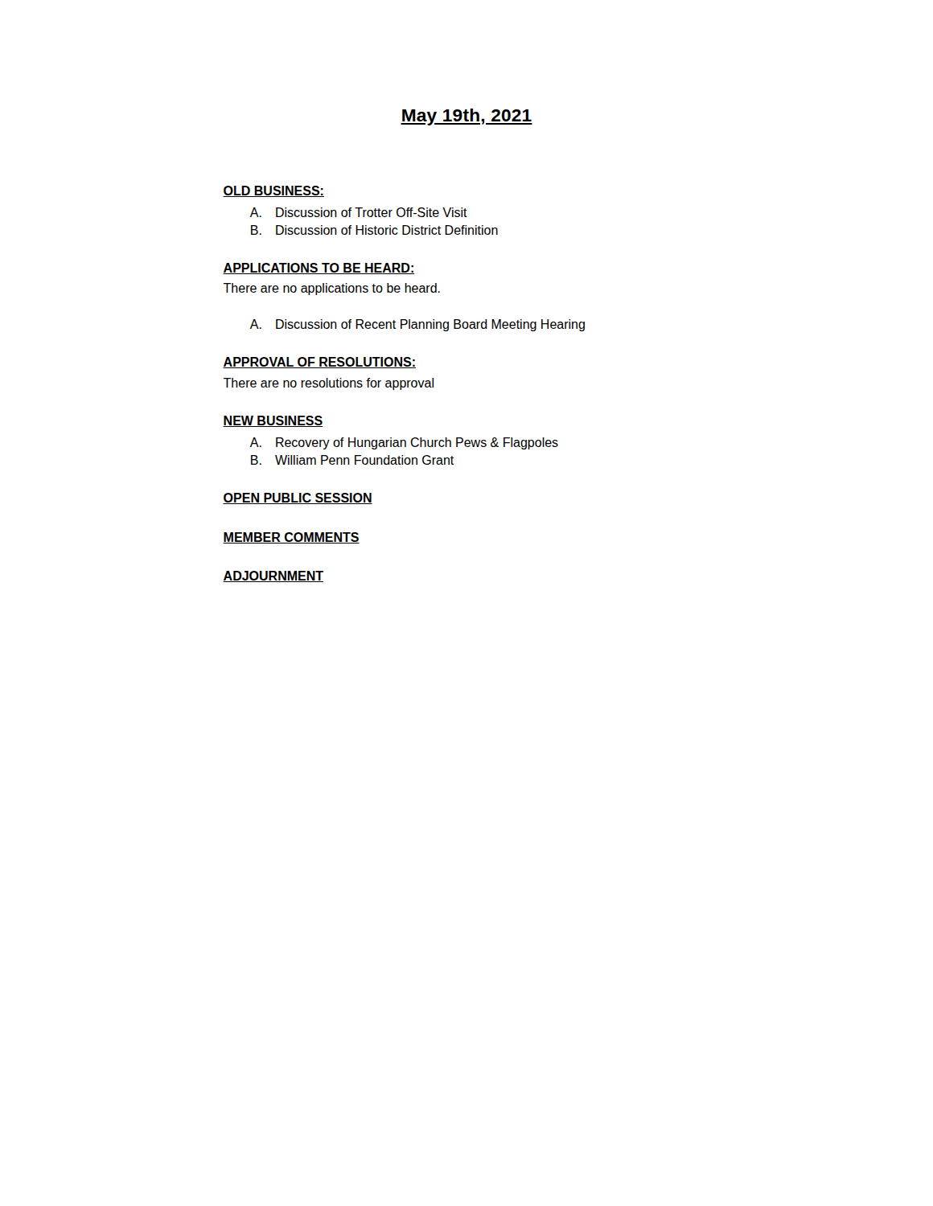May 19th, 2021
OLD BUSINESS:
Discussion of Trotter Off-Site Visit
Discussion of Historic District Definition
APPLICATIONS TO BE HEARD:
There are no applications to be heard.
Discussion of Recent Planning Board Meeting Hearing
APPROVAL OF RESOLUTIONS:
There are no resolutions for approval
NEW BUSINESS
Recovery of Hungarian Church Pews & Flagpoles
William Penn Foundation Grant
OPEN PUBLIC SESSION
MEMBER COMMENTS
ADJOURNMENT